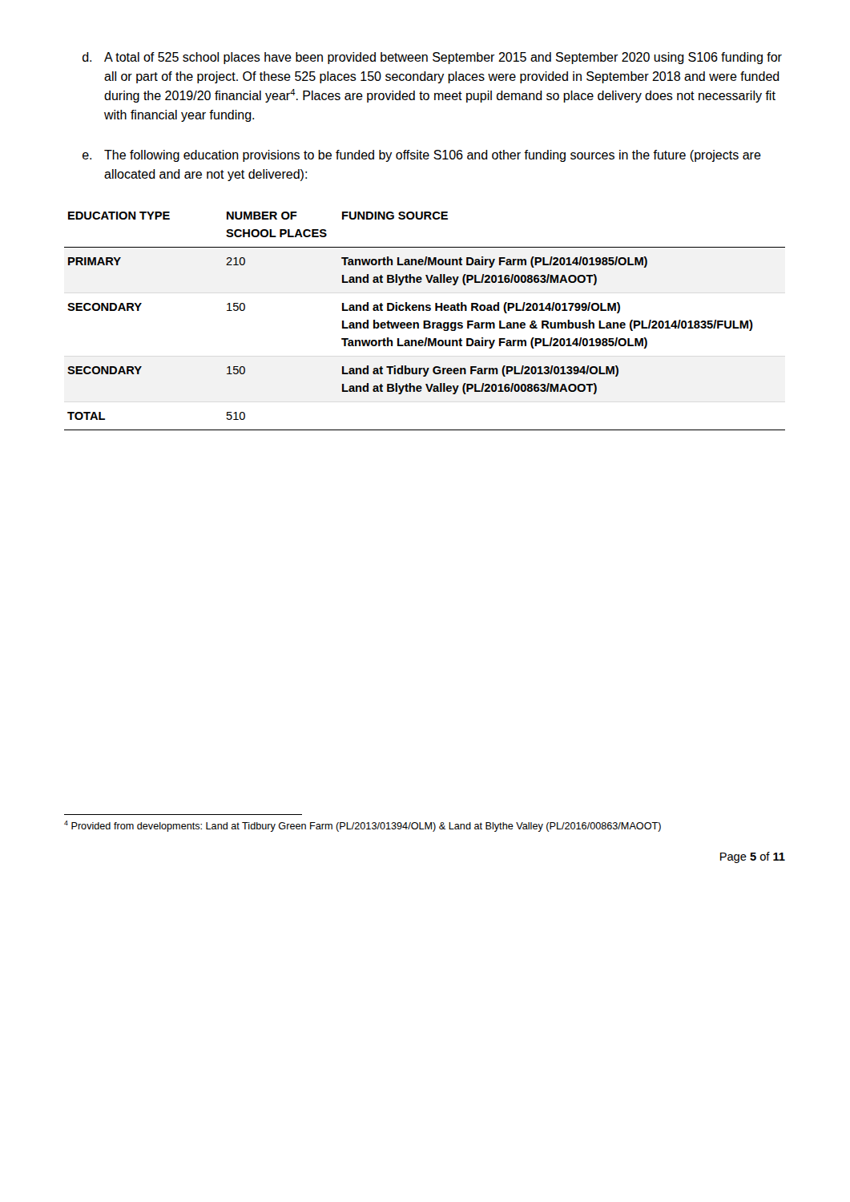A total of 525 school places have been provided between September 2015 and September 2020 using S106 funding for all or part of the project. Of these 525 places 150 secondary places were provided in September 2018 and were funded during the 2019/20 financial year4. Places are provided to meet pupil demand so place delivery does not necessarily fit with financial year funding.
The following education provisions to be funded by offsite S106 and other funding sources in the future (projects are allocated and are not yet delivered):
| EDUCATION TYPE | NUMBER OF SCHOOL PLACES | FUNDING SOURCE |
| --- | --- | --- |
| PRIMARY | 210 | Tanworth Lane/Mount Dairy Farm (PL/2014/01985/OLM) Land at Blythe Valley (PL/2016/00863/MAOOT) |
| SECONDARY | 150 | Land at Dickens Heath Road (PL/2014/01799/OLM) Land between Braggs Farm Lane & Rumbush Lane (PL/2014/01835/FULM) Tanworth Lane/Mount Dairy Farm (PL/2014/01985/OLM) |
| SECONDARY | 150 | Land at Tidbury Green Farm (PL/2013/01394/OLM) Land at Blythe Valley (PL/2016/00863/MAOOT) |
| TOTAL | 510 | |
4 Provided from developments: Land at Tidbury Green Farm (PL/2013/01394/OLM) & Land at Blythe Valley (PL/2016/00863/MAOOT)
Page 5 of 11